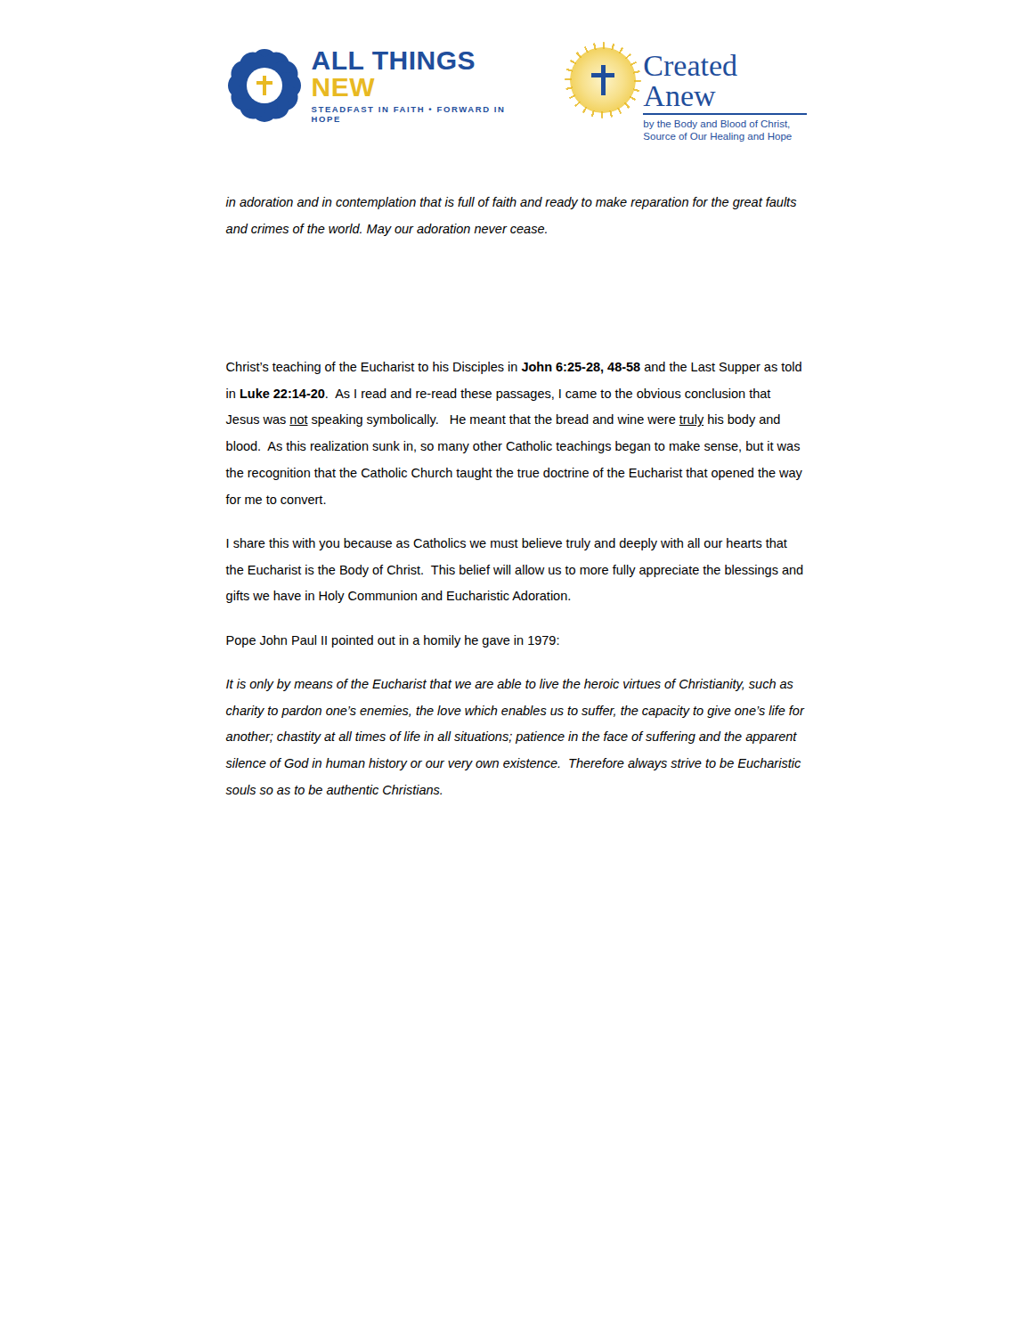ALL THINGS NEW
STEADFAST IN FAITH • FORWARD IN HOPE
Created Anew
by the Body and Blood of Christ,
Source of Our Healing and Hope
in adoration and in contemplation that is full of faith and ready to make reparation for the great faults and crimes of the world. May our adoration never cease.
Christ’s teaching of the Eucharist to his Disciples in John 6:25-28, 48-58 and the Last Supper as told in Luke 22:14-20. As I read and re-read these passages, I came to the obvious conclusion that Jesus was not speaking symbolically. He meant that the bread and wine were truly his body and blood. As this realization sunk in, so many other Catholic teachings began to make sense, but it was the recognition that the Catholic Church taught the true doctrine of the Eucharist that opened the way for me to convert.
I share this with you because as Catholics we must believe truly and deeply with all our hearts that the Eucharist is the Body of Christ. This belief will allow us to more fully appreciate the blessings and gifts we have in Holy Communion and Eucharistic Adoration.
Pope John Paul II pointed out in a homily he gave in 1979:
It is only by means of the Eucharist that we are able to live the heroic virtues of Christianity, such as charity to pardon one’s enemies, the love which enables us to suffer, the capacity to give one’s life for another; chastity at all times of life in all situations; patience in the face of suffering and the apparent silence of God in human history or our very own existence. Therefore always strive to be Eucharistic souls so as to be authentic Christians.